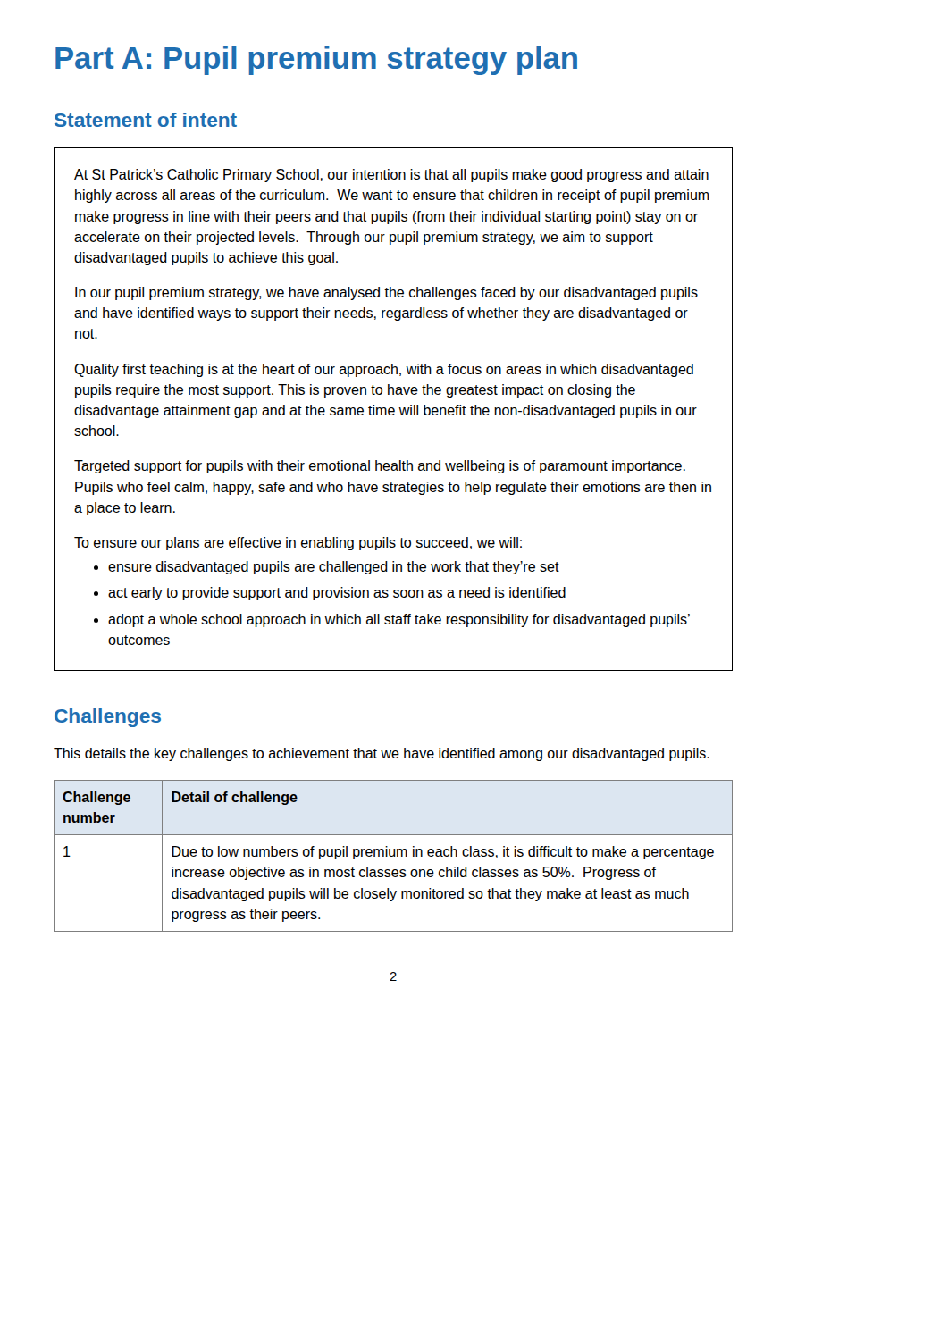Part A: Pupil premium strategy plan
Statement of intent
At St Patrick’s Catholic Primary School, our intention is that all pupils make good progress and attain highly across all areas of the curriculum. We want to ensure that children in receipt of pupil premium make progress in line with their peers and that pupils (from their individual starting point) stay on or accelerate on their projected levels. Through our pupil premium strategy, we aim to support disadvantaged pupils to achieve this goal.
In our pupil premium strategy, we have analysed the challenges faced by our disadvantaged pupils and have identified ways to support their needs, regardless of whether they are disadvantaged or not.
Quality first teaching is at the heart of our approach, with a focus on areas in which disadvantaged pupils require the most support. This is proven to have the greatest impact on closing the disadvantage attainment gap and at the same time will benefit the non-disadvantaged pupils in our school.
Targeted support for pupils with their emotional health and wellbeing is of paramount importance. Pupils who feel calm, happy, safe and who have strategies to help regulate their emotions are then in a place to learn.
To ensure our plans are effective in enabling pupils to succeed, we will:
ensure disadvantaged pupils are challenged in the work that they’re set
act early to provide support and provision as soon as a need is identified
adopt a whole school approach in which all staff take responsibility for disadvantaged pupils’ outcomes
Challenges
This details the key challenges to achievement that we have identified among our disadvantaged pupils.
| Challenge number | Detail of challenge |
| --- | --- |
| 1 | Due to low numbers of pupil premium in each class, it is difficult to make a percentage increase objective as in most classes one child classes as 50%. Progress of disadvantaged pupils will be closely monitored so that they make at least as much progress as their peers. |
2